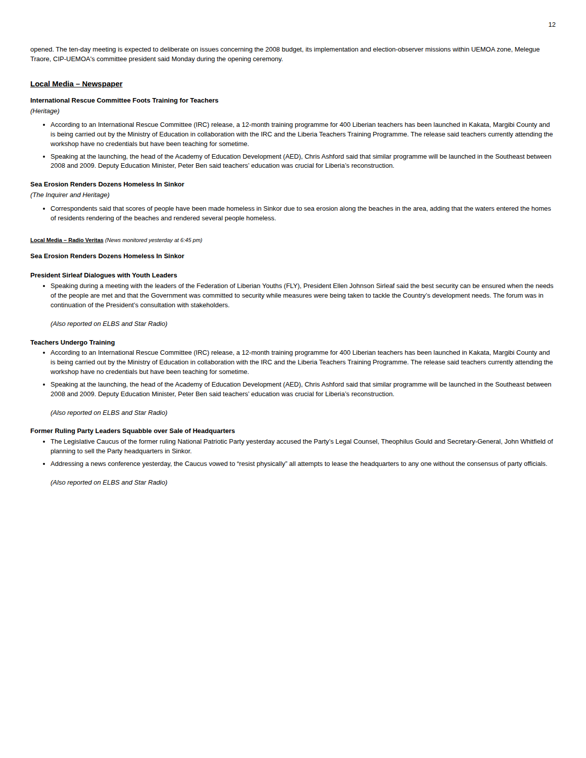12
opened. The ten-day meeting is expected to deliberate on issues concerning the 2008 budget, its implementation and election-observer missions within UEMOA zone, Melegue Traore, CIP-UEMOA's committee president said Monday during the opening ceremony.
Local Media – Newspaper
International Rescue Committee Foots Training for Teachers
(Heritage)
According to an International Rescue Committee (IRC) release, a 12-month training programme for 400 Liberian teachers has been launched in Kakata, Margibi County and is being carried out by the Ministry of Education in collaboration with the IRC and the Liberia Teachers Training Programme. The release said teachers currently attending the workshop have no credentials but have been teaching for sometime.
Speaking at the launching, the head of the Academy of Education Development (AED), Chris Ashford said that similar programme will be launched in the Southeast between 2008 and 2009. Deputy Education Minister, Peter Ben said teachers’ education was crucial for Liberia’s reconstruction.
Sea Erosion Renders Dozens Homeless In Sinkor
(The Inquirer and Heritage)
Correspondents said that scores of people have been made homeless in Sinkor due to sea erosion along the beaches in the area, adding that the waters entered the homes of residents rendering of the beaches and rendered several people homeless.
Local Media – Radio Veritas (News monitored yesterday at 6:45 pm)
Sea Erosion Renders Dozens Homeless In Sinkor
President Sirleaf Dialogues with Youth Leaders
Speaking during a meeting with the leaders of the Federation of Liberian Youths (FLY), President Ellen Johnson Sirleaf said the best security can be ensured when the needs of the people are met and that the Government was committed to security while measures were being taken to tackle the Country’s development needs. The forum was in continuation of the President’s consultation with stakeholders.
(Also reported on ELBS and Star Radio)
Teachers Undergo Training
According to an International Rescue Committee (IRC) release, a 12-month training programme for 400 Liberian teachers has been launched in Kakata, Margibi County and is being carried out by the Ministry of Education in collaboration with the IRC and the Liberia Teachers Training Programme. The release said teachers currently attending the workshop have no credentials but have been teaching for sometime.
Speaking at the launching, the head of the Academy of Education Development (AED), Chris Ashford said that similar programme will be launched in the Southeast between 2008 and 2009. Deputy Education Minister, Peter Ben said teachers’ education was crucial for Liberia’s reconstruction.
(Also reported on ELBS and Star Radio)
Former Ruling Party Leaders Squabble over Sale of Headquarters
The Legislative Caucus of the former ruling National Patriotic Party yesterday accused the Party’s Legal Counsel, Theophilus Gould and Secretary-General, John Whitfield of planning to sell the Party headquarters in Sinkor.
Addressing a news conference yesterday, the Caucus vowed to “resist physically” all attempts to lease the headquarters to any one without the consensus of party officials.
(Also reported on ELBS and Star Radio)